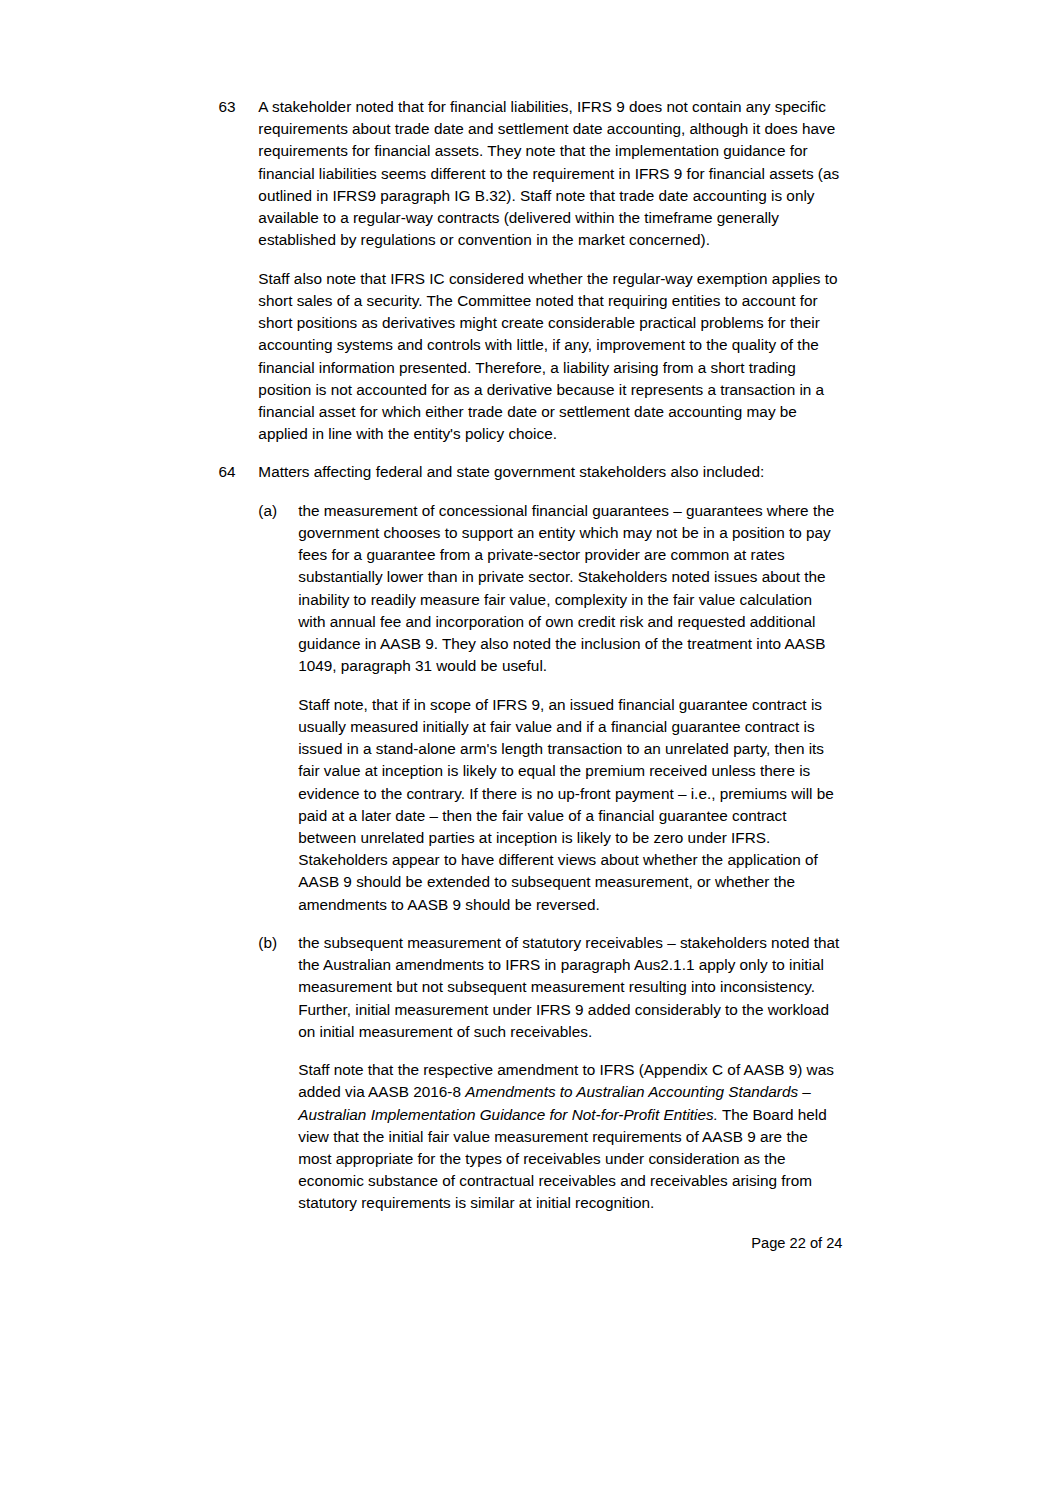63
A stakeholder noted that for financial liabilities, IFRS 9 does not contain any specific requirements about trade date and settlement date accounting, although it does have requirements for financial assets. They note that the implementation guidance for financial liabilities seems different to the requirement in IFRS 9 for financial assets (as outlined in IFRS9 paragraph IG B.32). Staff note that trade date accounting is only available to a regular-way contracts (delivered within the timeframe generally established by regulations or convention in the market concerned).
Staff also note that IFRS IC considered whether the regular-way exemption applies to short sales of a security. The Committee noted that requiring entities to account for short positions as derivatives might create considerable practical problems for their accounting systems and controls with little, if any, improvement to the quality of the financial information presented. Therefore, a liability arising from a short trading position is not accounted for as a derivative because it represents a transaction in a financial asset for which either trade date or settlement date accounting may be applied in line with the entity's policy choice.
64
Matters affecting federal and state government stakeholders also included:
(a)
the measurement of concessional financial guarantees – guarantees where the government chooses to support an entity which may not be in a position to pay fees for a guarantee from a private-sector provider are common at rates substantially lower than in private sector. Stakeholders noted issues about the inability to readily measure fair value, complexity in the fair value calculation with annual fee and incorporation of own credit risk and requested additional guidance in AASB 9. They also noted the inclusion of the treatment into AASB 1049, paragraph 31 would be useful.
Staff note, that if in scope of IFRS 9, an issued financial guarantee contract is usually measured initially at fair value and if a financial guarantee contract is issued in a stand-alone arm's length transaction to an unrelated party, then its fair value at inception is likely to equal the premium received unless there is evidence to the contrary. If there is no up-front payment – i.e., premiums will be paid at a later date – then the fair value of a financial guarantee contract between unrelated parties at inception is likely to be zero under IFRS. Stakeholders appear to have different views about whether the application of AASB 9 should be extended to subsequent measurement, or whether the amendments to AASB 9 should be reversed.
(b)
the subsequent measurement of statutory receivables – stakeholders noted that the Australian amendments to IFRS in paragraph Aus2.1.1 apply only to initial measurement but not subsequent measurement resulting into inconsistency. Further, initial measurement under IFRS 9 added considerably to the workload on initial measurement of such receivables.
Staff note that the respective amendment to IFRS (Appendix C of AASB 9) was added via AASB 2016-8 Amendments to Australian Accounting Standards – Australian Implementation Guidance for Not-for-Profit Entities. The Board held view that the initial fair value measurement requirements of AASB 9 are the most appropriate for the types of receivables under consideration as the economic substance of contractual receivables and receivables arising from statutory requirements is similar at initial recognition.
Page 22 of 24